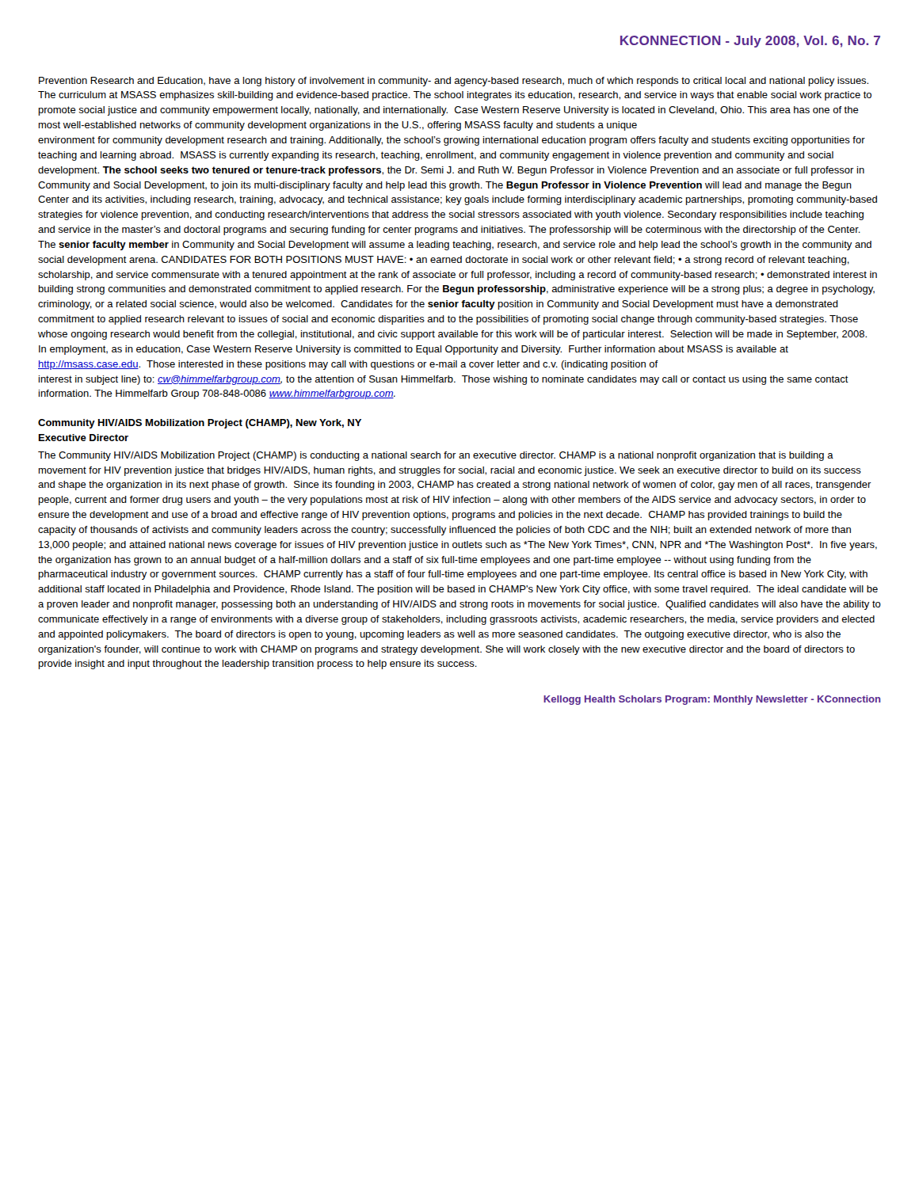KCONNECTION - July 2008, Vol. 6, No. 7
Prevention Research and Education, have a long history of involvement in community- and agency-based research, much of which responds to critical local and national policy issues. The curriculum at MSASS emphasizes skill-building and evidence-based practice. The school integrates its education, research, and service in ways that enable social work practice to promote social justice and community empowerment locally, nationally, and internationally. Case Western Reserve University is located in Cleveland, Ohio. This area has one of the most well-established networks of community development organizations in the U.S., offering MSASS faculty and students a unique
environment for community development research and training. Additionally, the school’s growing international education program offers faculty and students exciting opportunities for teaching and learning abroad. MSASS is currently expanding its research, teaching, enrollment, and community engagement in violence prevention and community and social development. The school seeks two tenured or tenure-track professors, the Dr. Semi J. and Ruth W. Begun Professor in Violence Prevention and an associate or full professor in Community and Social Development, to join its multi-disciplinary faculty and help lead this growth. The Begun Professor in Violence Prevention will lead and manage the Begun Center and its activities, including research, training, advocacy, and technical assistance; key goals include forming interdisciplinary academic partnerships, promoting community-based strategies for violence prevention, and conducting research/interventions that address the social stressors associated with youth violence. Secondary responsibilities include teaching and service in the master’s and doctoral programs and securing funding for center programs and initiatives. The professorship will be coterminous with the directorship of the Center. The senior faculty member in Community and Social Development will assume a leading teaching, research, and service role and help lead the school’s growth in the community and social development arena. CANDIDATES FOR BOTH POSITIONS MUST HAVE: • an earned doctorate in social work or other relevant field; • a strong record of relevant teaching, scholarship, and service commensurate with a tenured appointment at the rank of associate or full professor, including a record of community-based research; • demonstrated interest in building strong communities and demonstrated commitment to applied research. For the Begun professorship, administrative experience will be a strong plus; a degree in psychology, criminology, or a related social science, would also be welcomed. Candidates for the senior faculty position in Community and Social Development must have a demonstrated
commitment to applied research relevant to issues of social and economic disparities and to the possibilities of promoting social change through community-based strategies. Those whose ongoing research would benefit from the collegial, institutional, and civic support available for this work will be of particular interest. Selection will be made in September, 2008. In employment, as in education, Case Western Reserve University is committed to Equal Opportunity and Diversity. Further information about MSASS is available at http://msass.case.edu. Those interested in these positions may call with questions or e-mail a cover letter and c.v. (indicating position of
interest in subject line) to: cw@himmelfarbgroup.com, to the attention of Susan Himmelfarb. Those wishing to nominate candidates may call or contact us using the same contact information. The Himmelfarb Group 708-848-0086 www.himmelfarbgroup.com.
Community HIV/AIDS Mobilization Project (CHAMP), New York, NY
Executive Director
The Community HIV/AIDS Mobilization Project (CHAMP) is conducting a national search for an executive director. CHAMP is a national nonprofit organization that is building a movement for HIV prevention justice that bridges HIV/AIDS, human rights, and struggles for social, racial and economic justice. We seek an executive director to build on its success and shape the organization in its next phase of growth. Since its founding in 2003, CHAMP has created a strong national network of women of color, gay men of all races, transgender people, current and former drug users and youth – the very populations most at risk of HIV infection – along with other members of the AIDS service and advocacy sectors, in order to ensure the development and use of a broad and effective range of HIV prevention options, programs and policies in the next decade. CHAMP has provided trainings to build the capacity of thousands of activists and community leaders across the country; successfully influenced the policies of both CDC and the NIH; built an extended network of more than 13,000 people; and attained national news coverage for issues of HIV prevention justice in outlets such as *The New York Times*, CNN, NPR and *The Washington Post*. In five years, the organization has grown to an annual budget of a half-million dollars and a staff of six full-time employees and one part-time employee -- without using funding from the pharmaceutical industry or government sources. CHAMP currently has a staff of four full-time employees and one part-time employee. Its central office is based in New York City, with additional staff located in Philadelphia and Providence, Rhode Island. The position will be based in CHAMP's New York City office, with some travel required. The ideal candidate will be a proven leader and nonprofit manager, possessing both an understanding of HIV/AIDS and strong roots in movements for social justice. Qualified candidates will also have the ability to communicate effectively in a range of environments with a diverse group of stakeholders, including grassroots activists, academic researchers, the media, service providers and elected and appointed policymakers. The board of directors is open to young, upcoming leaders as well as more seasoned candidates. The outgoing executive director, who is also the organization's founder, will continue to work with CHAMP on programs and strategy development. She will work closely with the new executive director and the board of directors to provide insight and input throughout the leadership transition process to help ensure its success.
Kellogg Health Scholars Program: Monthly Newsletter - KConnection